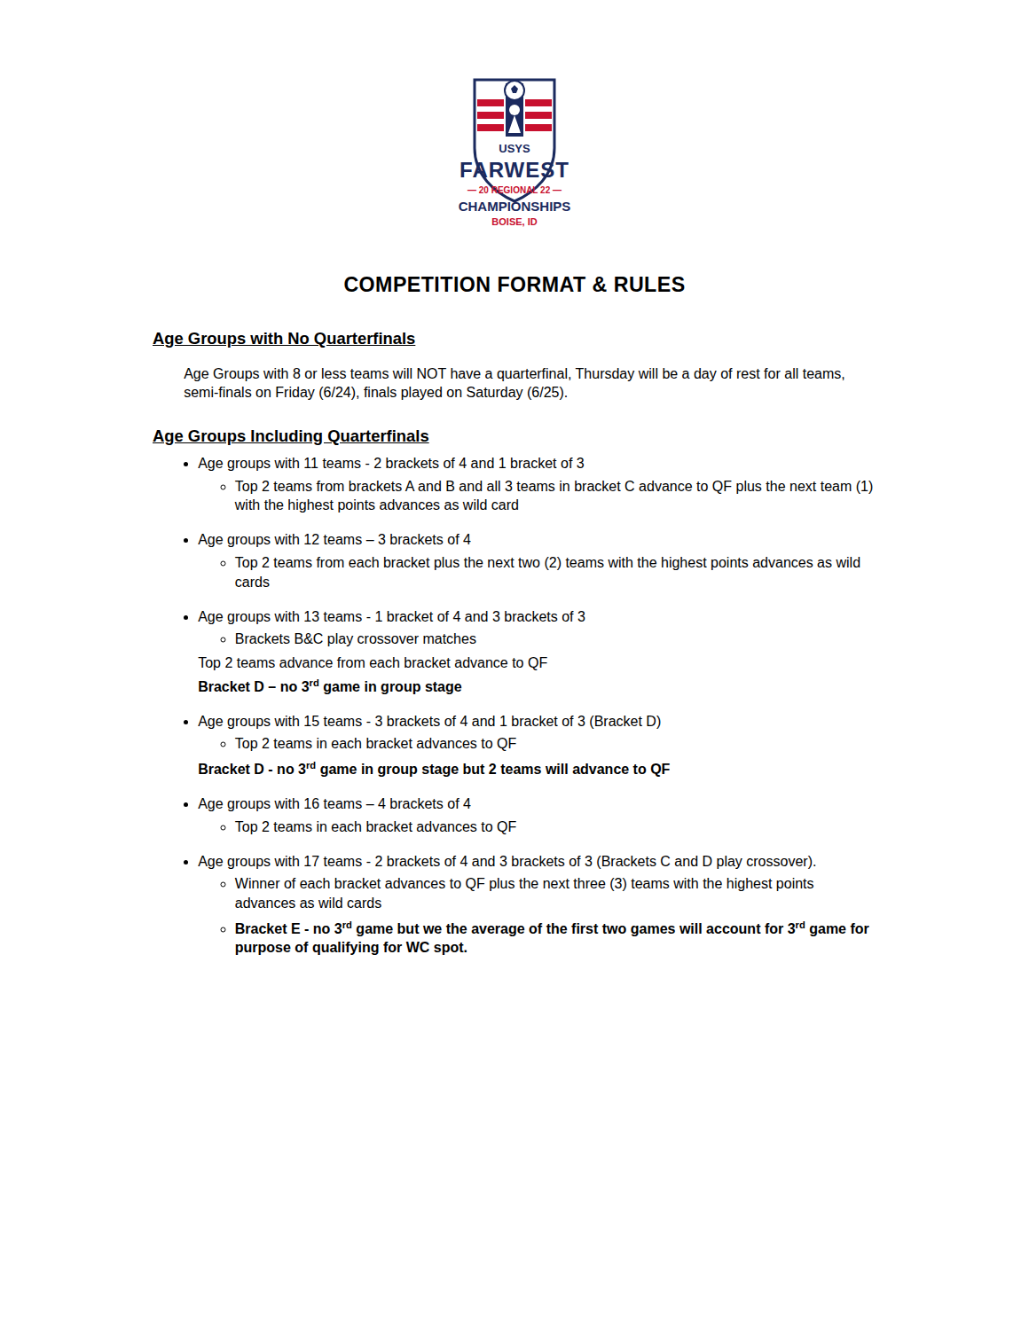USYS FARWEST — 20 REGIONAL 22 — CHAMPIONSHIPS BOISE, ID
COMPETITION FORMAT & RULES
Age Groups with No Quarterfinals
Age Groups with 8 or less teams will NOT have a quarterfinal, Thursday will be a day of rest for all teams, semi-finals on Friday (6/24), finals played on Saturday (6/25).
Age Groups Including Quarterfinals
Age groups with 11 teams - 2 brackets of 4 and 1 bracket of 3
Top 2 teams from brackets A and B and all 3 teams in bracket C advance to QF plus the next team (1) with the highest points advances as wild card
Age groups with 12 teams – 3 brackets of 4
Top 2 teams from each bracket plus the next two (2) teams with the highest points advances as wild cards
Age groups with 13 teams - 1 bracket of 4 and 3 brackets of 3
Brackets B&C play crossover matches
Top 2 teams advance from each bracket advance to QF
Bracket D – no 3rd game in group stage
Age groups with 15 teams - 3 brackets of 4 and 1 bracket of 3 (Bracket D)
Top 2 teams in each bracket advances to QF
Bracket D - no 3rd game in group stage but 2 teams will advance to QF
Age groups with 16 teams – 4 brackets of 4
Top 2 teams in each bracket advances to QF
Age groups with 17 teams - 2 brackets of 4 and 3 brackets of 3 (Brackets C and D play crossover).
Winner of each bracket advances to QF plus the next three (3) teams with the highest points advances as wild cards
Bracket E - no 3rd game but we the average of the first two games will account for 3rd game for purpose of qualifying for WC spot.